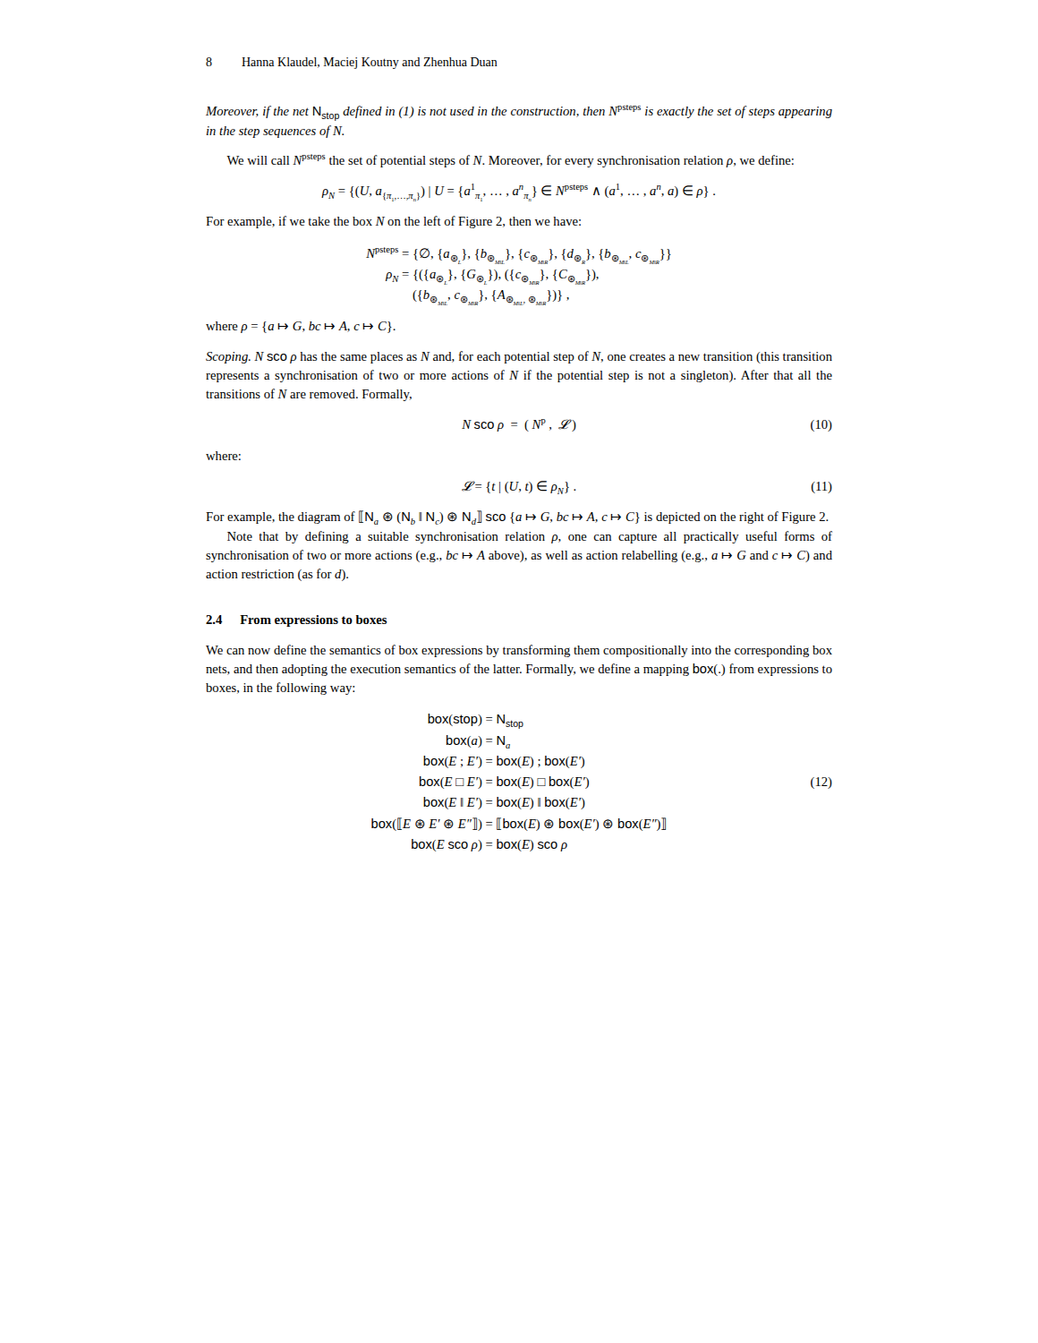8 Hanna Klaudel, Maciej Koutny and Zhenhua Duan
Moreover, if the net Nstop defined in (1) is not used in the construction, then Npsteps is exactly the set of steps appearing in the step sequences of N.
We will call Npsteps the set of potential steps of N. Moreover, for every synchronisation relation ρ, we define:
ρN = {(U, a{π1,…,πn}) | U = {a1π1, … , anπn} ∈ Npsteps ∧ (a1, … , an, a) ∈ ρ} .
For example, if we take the box N on the left of Figure 2, then we have:
| N psteps | = | {∅, { a ⊛ L }, { b ⊛ M ‖ L }, { c ⊛ M ‖ R }, { d ⊛ R }, { b ⊛ M ‖ L , c ⊛ M ‖ R }} |
| ρ N | = | {({ a ⊛ L }, { G ⊛ L }), ({ c ⊛ M ‖ R }, { C ⊛ M ‖ R }), |
| | | ({ b ⊛ M ‖ L , c ⊛ M ‖ R }, { A ⊛ M ‖ L , ⊛ M ‖ R })} , |
where ρ = {a ↦ G, bc ↦ A, c ↦ C}.
Scoping. N sco ρ has the same places as N and, for each potential step of N, one creates a new transition (this transition represents a synchronisation of two or more actions of N if the potential step is not a singleton). After that all the transitions of N are removed. Formally,
N sco ρ = ( Np , 𝓛 ) (10)
where:
𝓛 = {t | (U, t) ∈ ρN} . (11)
For example, the diagram of ⟦Na ⊛ (Nb ‖ Nc) ⊛ Nd⟧ sco {a ↦ G, bc ↦ A, c ↦ C} is depicted on the right of Figure 2.
Note that by defining a suitable synchronisation relation ρ, one can capture all practically useful forms of synchronisation of two or more actions (e.g., bc ↦ A above), as well as action relabelling (e.g., a ↦ G and c ↦ C) and action restriction (as for d).
2.4 From expressions to boxes
We can now define the semantics of box expressions by transforming them compositionally into the corresponding box nets, and then adopting the execution semantics of the latter. Formally, we define a mapping box(.) from expressions to boxes, in the following way:
| box ( stop ) | = | N stop |
| box ( a ) | = | N a |
| box ( E ; E′ ) | = | box ( E ) ; box ( E′ ) |
| box ( E □ E′ ) | = | box ( E ) □ box ( E′ ) |
| box ( E ‖ E′ ) | = | box ( E ) ‖ box ( E′ ) |
| box (⟦ E ⊛ E′ ⊛ E″ ⟧) | = | ⟦ box ( E ) ⊛ box ( E′ ) ⊛ box ( E″ )⟧ |
| box ( E sco ρ ) | = | box ( E ) sco ρ |
(12)